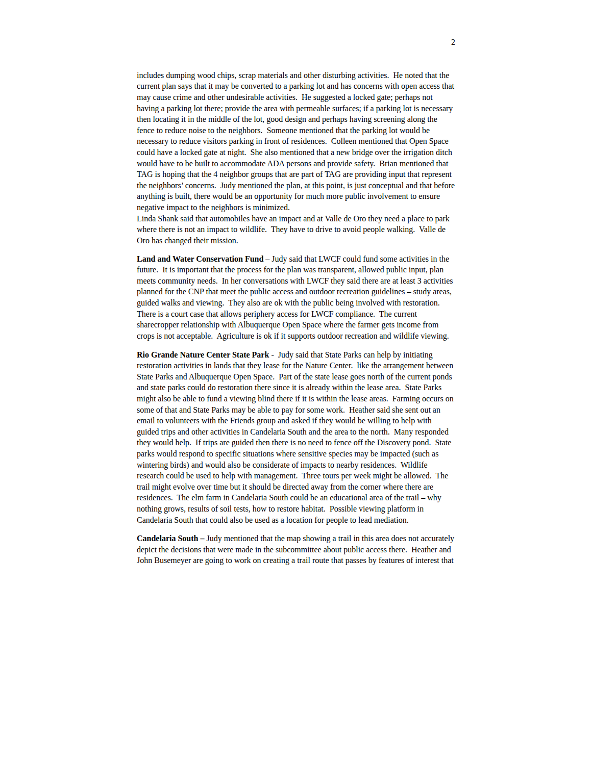2
includes dumping wood chips, scrap materials and other disturbing activities. He noted that the current plan says that it may be converted to a parking lot and has concerns with open access that may cause crime and other undesirable activities. He suggested a locked gate; perhaps not having a parking lot there; provide the area with permeable surfaces; if a parking lot is necessary then locating it in the middle of the lot, good design and perhaps having screening along the fence to reduce noise to the neighbors. Someone mentioned that the parking lot would be necessary to reduce visitors parking in front of residences. Colleen mentioned that Open Space could have a locked gate at night. She also mentioned that a new bridge over the irrigation ditch would have to be built to accommodate ADA persons and provide safety. Brian mentioned that TAG is hoping that the 4 neighbor groups that are part of TAG are providing input that represent the neighbors’ concerns. Judy mentioned the plan, at this point, is just conceptual and that before anything is built, there would be an opportunity for much more public involvement to ensure negative impact to the neighbors is minimized.
Linda Shank said that automobiles have an impact and at Valle de Oro they need a place to park where there is not an impact to wildlife. They have to drive to avoid people walking. Valle de Oro has changed their mission.
Land and Water Conservation Fund – Judy said that LWCF could fund some activities in the future. It is important that the process for the plan was transparent, allowed public input, plan meets community needs. In her conversations with LWCF they said there are at least 3 activities planned for the CNP that meet the public access and outdoor recreation guidelines – study areas, guided walks and viewing. They also are ok with the public being involved with restoration. There is a court case that allows periphery access for LWCF compliance. The current sharecropper relationship with Albuquerque Open Space where the farmer gets income from crops is not acceptable. Agriculture is ok if it supports outdoor recreation and wildlife viewing.
Rio Grande Nature Center State Park - Judy said that State Parks can help by initiating restoration activities in lands that they lease for the Nature Center. like the arrangement between State Parks and Albuquerque Open Space. Part of the state lease goes north of the current ponds and state parks could do restoration there since it is already within the lease area. State Parks might also be able to fund a viewing blind there if it is within the lease areas. Farming occurs on some of that and State Parks may be able to pay for some work. Heather said she sent out an email to volunteers with the Friends group and asked if they would be willing to help with guided trips and other activities in Candelaria South and the area to the north. Many responded they would help. If trips are guided then there is no need to fence off the Discovery pond. State parks would respond to specific situations where sensitive species may be impacted (such as wintering birds) and would also be considerate of impacts to nearby residences. Wildlife research could be used to help with management. Three tours per week might be allowed. The trail might evolve over time but it should be directed away from the corner where there are residences. The elm farm in Candelaria South could be an educational area of the trail – why nothing grows, results of soil tests, how to restore habitat. Possible viewing platform in Candelaria South that could also be used as a location for people to lead mediation.
Candelaria South – Judy mentioned that the map showing a trail in this area does not accurately depict the decisions that were made in the subcommittee about public access there. Heather and John Busemeyer are going to work on creating a trail route that passes by features of interest that